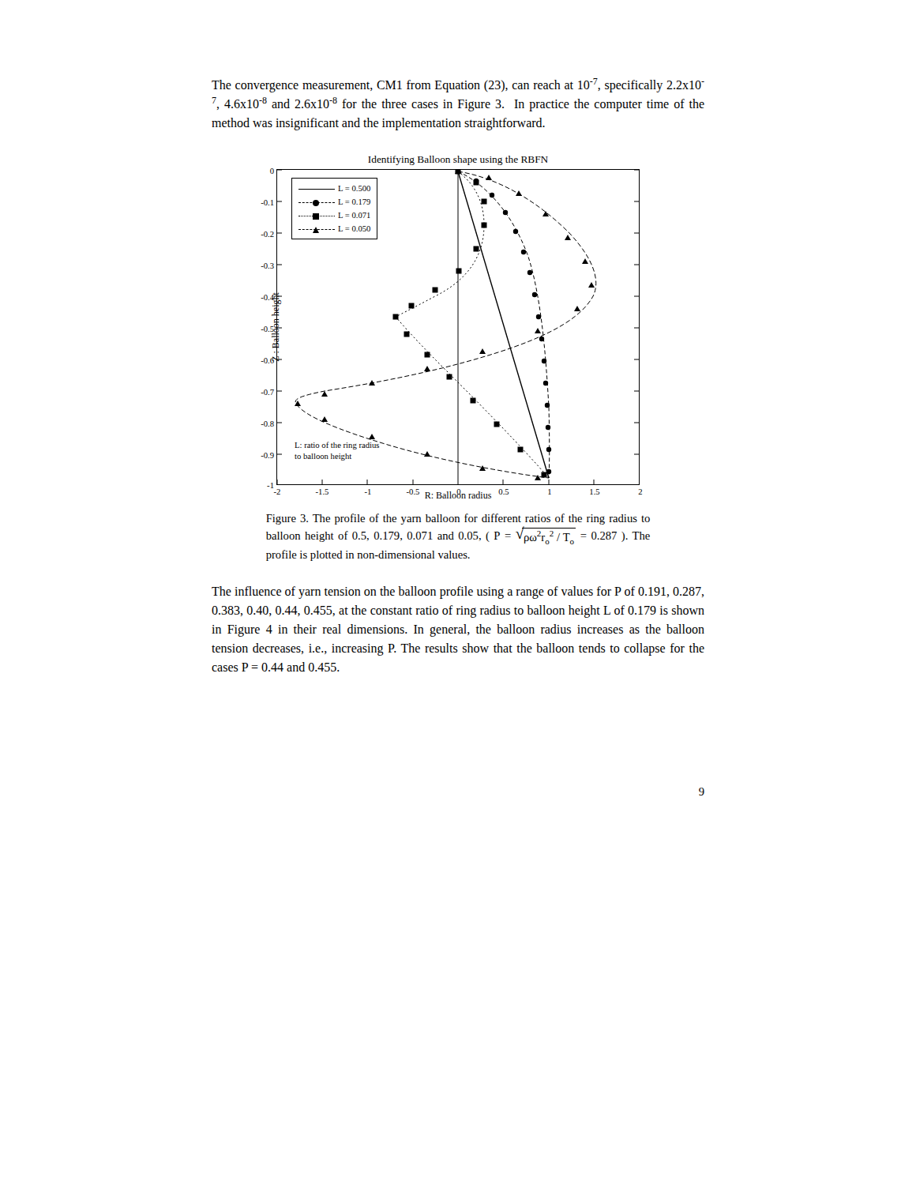The convergence measurement, CM1 from Equation (23), can reach at 10-7, specifically 2.2x10-7, 4.6x10-8 and 2.6x10-8 for the three cases in Figure 3. In practice the computer time of the method was insignificant and the implementation straightforward.
Identifying Balloon shape using the RBFN
Z : Balloon height 0 -0.1 -0.2 -0.3 -0.4 -0.5 -0.6 -0.7 -0.8 -0.9 -1 -2 -1.5 -1 -0.5 0 0.5 1 1.5 2
L = 0.500
L = 0.179
L = 0.071
L = 0.050
L: ratio of the ring radius
to balloon height
R: Balloon radius
Figure 3. The profile of the yarn balloon for different ratios of the ring radius to balloon height of 0.5, 0.179, 0.071 and 0.05, ( P = ρω2ro2 / To = 0.287 ). The profile is plotted in non-dimensional values.
The influence of yarn tension on the balloon profile using a range of values for P of 0.191, 0.287, 0.383, 0.40, 0.44, 0.455, at the constant ratio of ring radius to balloon height L of 0.179 is shown in Figure 4 in their real dimensions. In general, the balloon radius increases as the balloon tension decreases, i.e., increasing P. The results show that the balloon tends to collapse for the cases P = 0.44 and 0.455.
9